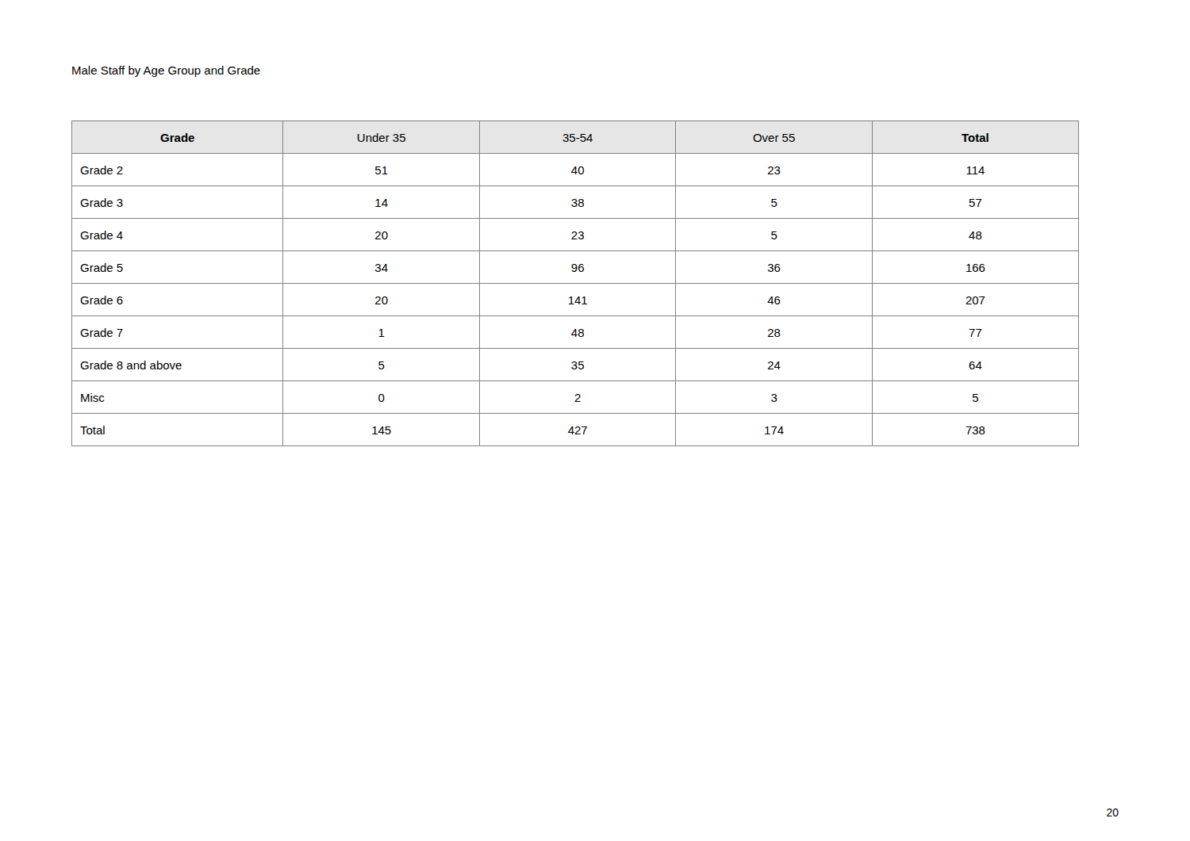Male Staff by Age Group and Grade
| Grade | Under 35 | 35-54 | Over 55 | Total |
| --- | --- | --- | --- | --- |
| Grade 2 | 51 | 40 | 23 | 114 |
| Grade 3 | 14 | 38 | 5 | 57 |
| Grade 4 | 20 | 23 | 5 | 48 |
| Grade 5 | 34 | 96 | 36 | 166 |
| Grade 6 | 20 | 141 | 46 | 207 |
| Grade 7 | 1 | 48 | 28 | 77 |
| Grade 8 and above | 5 | 35 | 24 | 64 |
| Misc | 0 | 2 | 3 | 5 |
| Total | 145 | 427 | 174 | 738 |
20